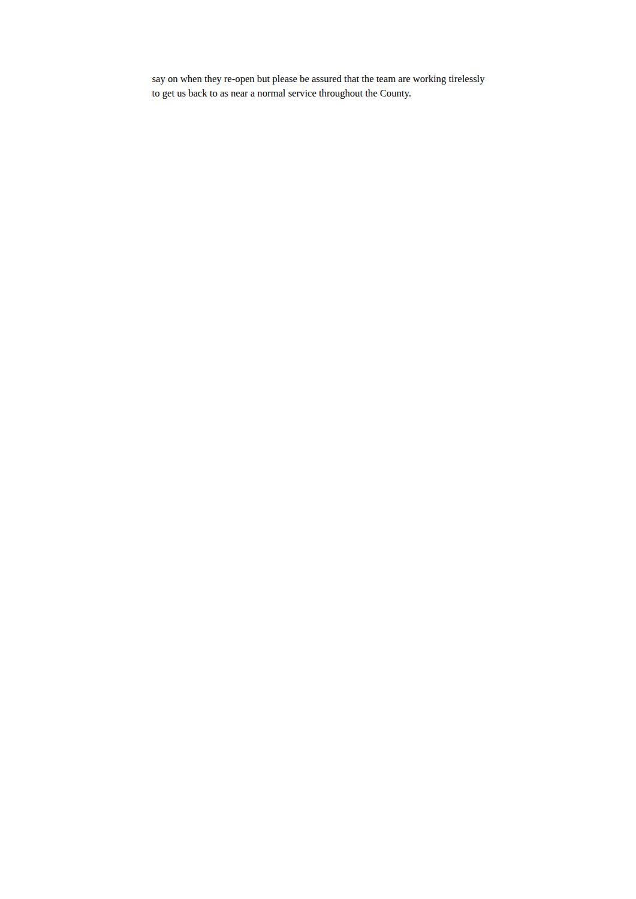say on when they re-open but please be assured that the team are working tirelessly to get us back to as near a normal service throughout the County.